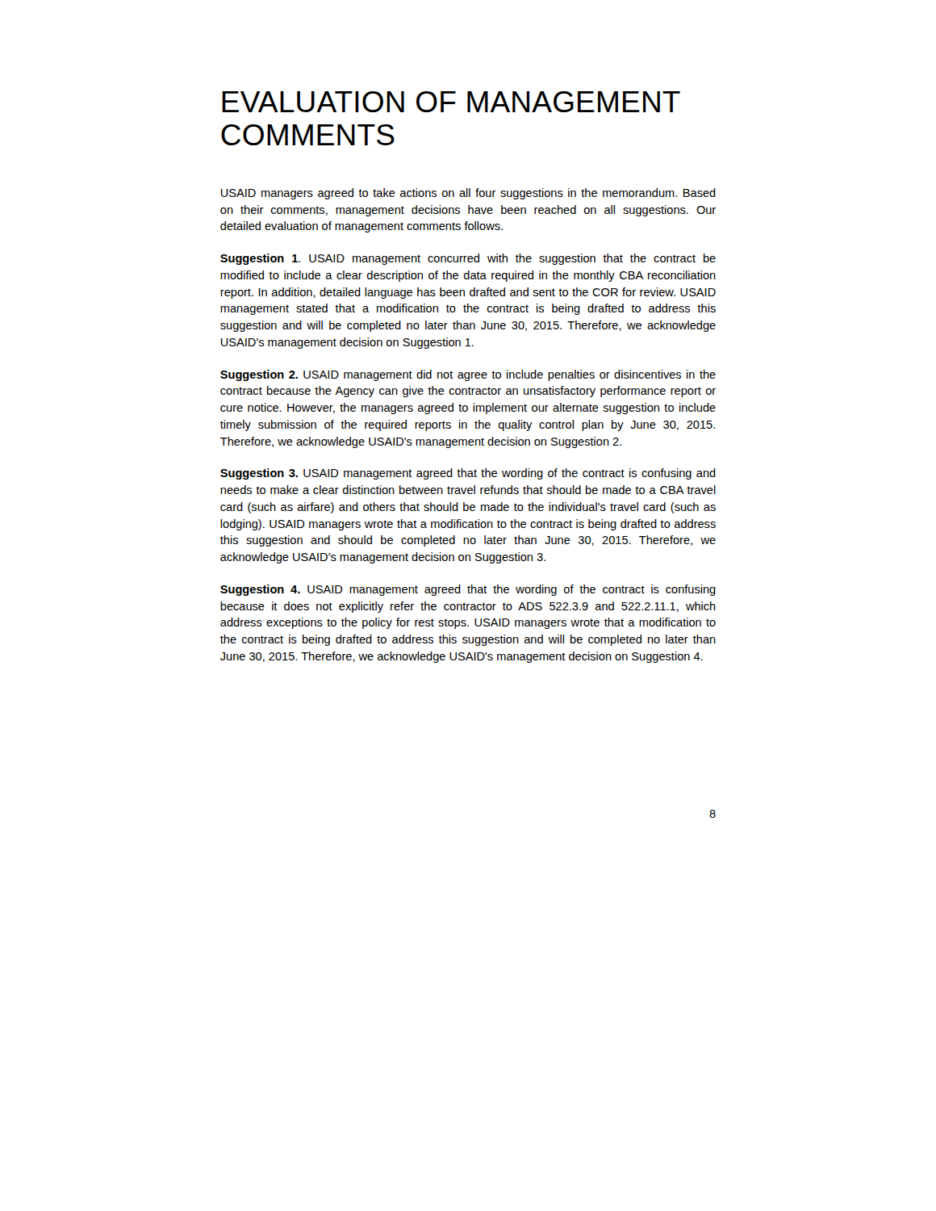EVALUATION OF MANAGEMENT COMMENTS
USAID managers agreed to take actions on all four suggestions in the memorandum. Based on their comments, management decisions have been reached on all suggestions. Our detailed evaluation of management comments follows.
Suggestion 1. USAID management concurred with the suggestion that the contract be modified to include a clear description of the data required in the monthly CBA reconciliation report. In addition, detailed language has been drafted and sent to the COR for review. USAID management stated that a modification to the contract is being drafted to address this suggestion and will be completed no later than June 30, 2015. Therefore, we acknowledge USAID's management decision on Suggestion 1.
Suggestion 2. USAID management did not agree to include penalties or disincentives in the contract because the Agency can give the contractor an unsatisfactory performance report or cure notice. However, the managers agreed to implement our alternate suggestion to include timely submission of the required reports in the quality control plan by June 30, 2015. Therefore, we acknowledge USAID's management decision on Suggestion 2.
Suggestion 3. USAID management agreed that the wording of the contract is confusing and needs to make a clear distinction between travel refunds that should be made to a CBA travel card (such as airfare) and others that should be made to the individual's travel card (such as lodging). USAID managers wrote that a modification to the contract is being drafted to address this suggestion and should be completed no later than June 30, 2015. Therefore, we acknowledge USAID's management decision on Suggestion 3.
Suggestion 4. USAID management agreed that the wording of the contract is confusing because it does not explicitly refer the contractor to ADS 522.3.9 and 522.2.11.1, which address exceptions to the policy for rest stops. USAID managers wrote that a modification to the contract is being drafted to address this suggestion and will be completed no later than June 30, 2015. Therefore, we acknowledge USAID's management decision on Suggestion 4.
8